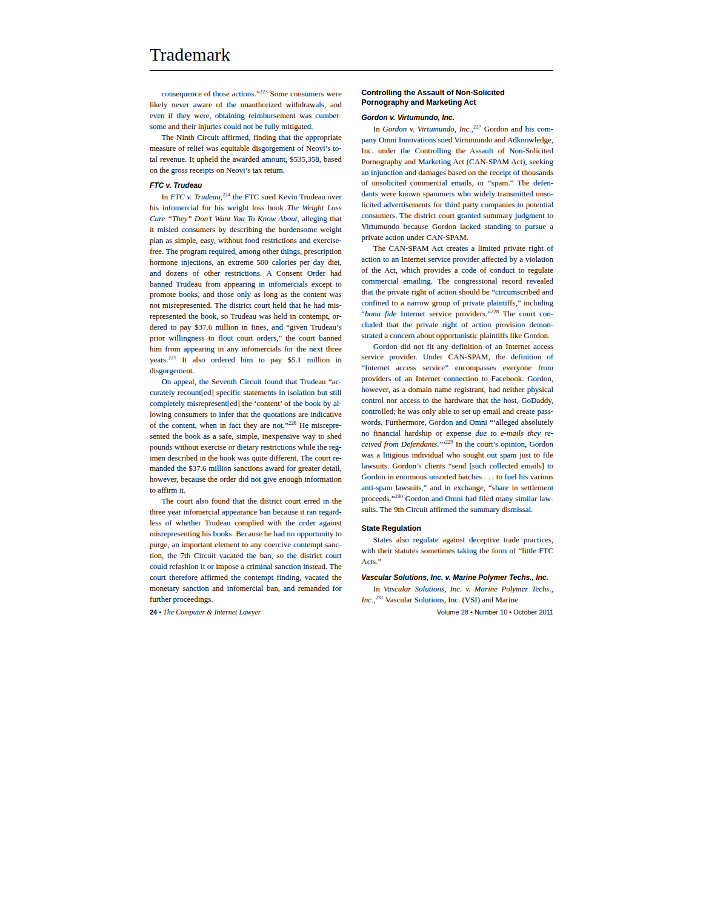Trademark
consequence of those actions.”223 Some consumers were likely never aware of the unauthorized withdrawals, and even if they were, obtaining reimbursement was cumbersome and their injuries could not be fully mitigated.
The Ninth Circuit affirmed, finding that the appropriate measure of relief was equitable disgorgement of Neovi’s total revenue. It upheld the awarded amount, $535,358, based on the gross receipts on Neovi’s tax return.
FTC v. Trudeau
In FTC v. Trudeau,224 the FTC sued Kevin Trudeau over his infomercial for his weight loss book The Weight Loss Cure “They” Don’t Want You To Know About, alleging that it misled consumers by describing the burdensome weight plan as simple, easy, without food restrictions and exercise-free. The program required, among other things, prescription hormone injections, an extreme 500 calories per day diet, and dozens of other restrictions. A Consent Order had banned Trudeau from appearing in infomercials except to promote books, and those only as long as the content was not misrepresented. The district court held that he had misrepresented the book, so Trudeau was held in contempt, ordered to pay $37.6 million in fines, and “given Trudeau’s prior willingness to flout court orders,” the court banned him from appearing in any infomercials for the next three years.225 It also ordered him to pay $5.1 million in disgorgement.
On appeal, the Seventh Circuit found that Trudeau “accurately recount[ed] specific statements in isolation but still completely misrepresent[ed] the ‘content’ of the book by allowing consumers to infer that the quotations are indicative of the content, when in fact they are not.”226 He misrepresented the book as a safe, simple, inexpensive way to shed pounds without exercise or dietary restrictions while the regimen described in the book was quite different. The court remanded the $37.6 million sanctions award for greater detail, however, because the order did not give enough information to affirm it.
The court also found that the district court erred in the three year infomercial appearance ban because it ran regardless of whether Trudeau complied with the order against misrepresenting his books. Because he had no opportunity to purge, an important element to any coercive contempt sanction, the 7th Circuit vacated the ban, so the district court could refashion it or impose a criminal sanction instead. The court therefore affirmed the contempt finding, vacated the monetary sanction and infomercial ban, and remanded for further proceedings.
Controlling the Assault of Non-Solicited Pornography and Marketing Act
Gordon v. Virtumundo, Inc.
In Gordon v. Virtumundo, Inc.,227 Gordon and his company Omni Innovations sued Virtumundo and Adknowledge, Inc. under the Controlling the Assault of Non-Solicited Pornography and Marketing Act (CAN-SPAM Act), seeking an injunction and damages based on the receipt of thousands of unsolicited commercial emails, or “spam.” The defendants were known spammers who widely transmitted unsolicited advertisements for third party companies to potential consumers. The district court granted summary judgment to Virtumundo because Gordon lacked standing to pursue a private action under CAN-SPAM.
The CAN-SPAM Act creates a limited private right of action to an Internet service provider affected by a violation of the Act, which provides a code of conduct to regulate commercial emailing. The congressional record revealed that the private right of action should be “circumscribed and confined to a narrow group of private plaintiffs,” including “bona fide Internet service providers.”228 The court concluded that the private right of action provision demonstrated a concern about opportunistic plaintiffs like Gordon.
Gordon did not fit any definition of an Internet access service provider. Under CAN-SPAM, the definition of “Internet access service” encompasses everyone from providers of an Internet connection to Facebook. Gordon, however, as a domain name registrant, had neither physical control nor access to the hardware that the host, GoDaddy, controlled; he was only able to set up email and create passwords. Furthermore, Gordon and Omni “‘alleged absolutely no financial hardship or expense due to e-mails they received from Defendants.’”229 In the court’s opinion, Gordon was a litigious individual who sought out spam just to file lawsuits. Gordon’s clients “send [such collected emails] to Gordon in enormous unsorted batches . . . to fuel his various anti-spam lawsuits,” and in exchange, “share in settlement proceeds.”230 Gordon and Omni had filed many similar lawsuits. The 9th Circuit affirmed the summary dismissal.
State Regulation
States also regulate against deceptive trade practices, with their statutes sometimes taking the form of “little FTC Acts.”
Vascular Solutions, Inc. v. Marine Polymer Techs., Inc.
In Vascular Solutions, Inc. v. Marine Polymer Techs., Inc.,231 Vascular Solutions, Inc. (VSI) and Marine
24 • The Computer & Internet Lawyer
Volume 28 • Number 10 • October 2011